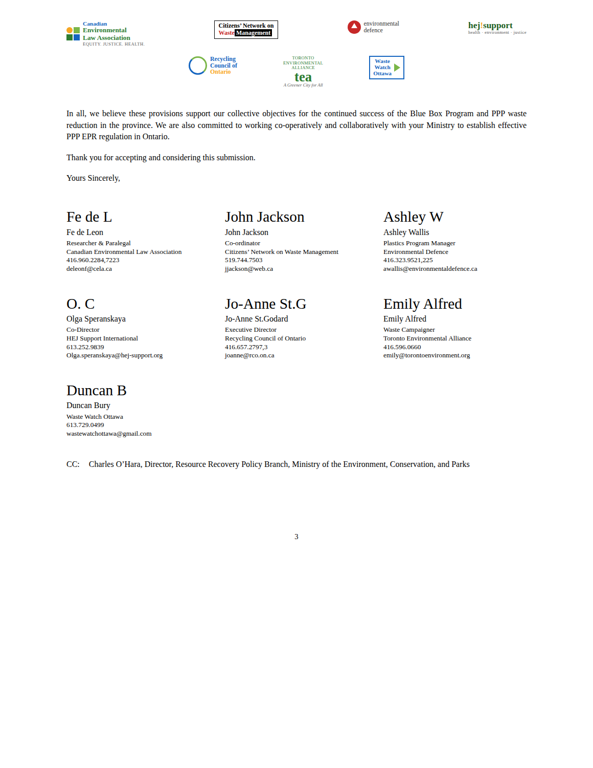Canadian
Environmental
Law Association
EQUITY. JUSTICE. HEALTH.
Citizens’ Network on
Waste Management
environmental
defence
hej!support
health · environment · justice
Recycling
Council of
Ontario
TORONTO
ENVIRONMENTAL
ALLIANCE
tea
A Greener City for All
Waste
Watch
Ottawa
In all, we believe these provisions support our collective objectives for the continued success of the Blue Box Program and PPP waste reduction in the province. We are also committed to working co-operatively and collaboratively with your Ministry to establish effective PPP EPR regulation in Ontario.
Thank you for accepting and considering this submission.
Yours Sincerely,
Fe de L
Fe de Leon
Researcher & Paralegal
Canadian Environmental Law Association
416.960.2284,7223
deleonf@cela.ca
John Jackson
John Jackson
Co-ordinator
Citizens’ Network on Waste Management
519.744.7503
jjackson@web.ca
Ashley W
Ashley Wallis
Plastics Program Manager
Environmental Defence
416.323.9521,225
awallis@environmentaldefence.ca
O. C
Olga Speranskaya
Co-Director
HEJ Support International
613.252.9839
Olga.speranskaya@hej-support.org
Jo-Anne St.G
Jo-Anne St.Godard
Executive Director
Recycling Council of Ontario
416.657.2797,3
joanne@rco.on.ca
Emily Alfred
Emily Alfred
Waste Campaigner
Toronto Environmental Alliance
416.596.0660
emily@torontoenvironment.org
Duncan B
Duncan Bury
Waste Watch Ottawa
613.729.0499
wastewatchottawa@gmail.com
CC:
Charles O’Hara, Director, Resource Recovery Policy Branch, Ministry of the Environment, Conservation, and Parks
3